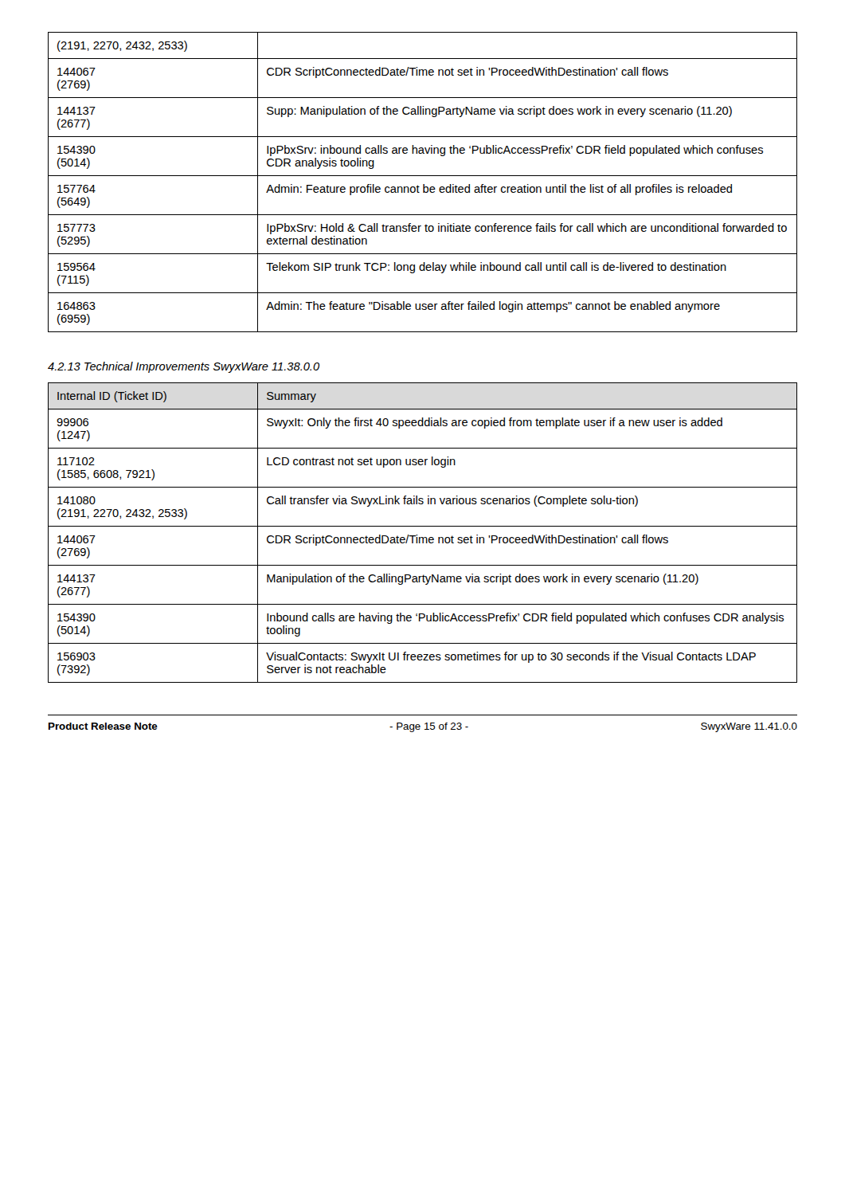| (2191, 2270, 2432, 2533) | |
| 144067 (2769) | CDR ScriptConnectedDate/Time not set in 'ProceedWithDestination' call flows |
| 144137 (2677) | Supp: Manipulation of the CallingPartyName via script does work in every scenario (11.20) |
| 154390 (5014) | IpPbxSrv: inbound calls are having the ‘PublicAccessPrefix’ CDR field populated which confuses CDR analysis tooling |
| 157764 (5649) | Admin: Feature profile cannot be edited after creation until the list of all profiles is reloaded |
| 157773 (5295) | IpPbxSrv: Hold & Call transfer to initiate conference fails for call which are unconditional forwarded to external destination |
| 159564 (7115) | Telekom SIP trunk TCP: long delay while inbound call until call is de-livered to destination |
| 164863 (6959) | Admin: The feature "Disable user after failed login attemps" cannot be enabled anymore |
4.2.13 Technical Improvements SwyxWare 11.38.0.0
| Internal ID (Ticket ID) | Summary |
| --- | --- |
| 99906 (1247) | SwyxIt: Only the first 40 speeddials are copied from template user if a new user is added |
| 117102 (1585, 6608, 7921) | LCD contrast not set upon user login |
| 141080 (2191, 2270, 2432, 2533) | Call transfer via SwyxLink fails in various scenarios (Complete solu-tion) |
| 144067 (2769) | CDR ScriptConnectedDate/Time not set in 'ProceedWithDestination' call flows |
| 144137 (2677) | Manipulation of the CallingPartyName via script does work in every scenario (11.20) |
| 154390 (5014) | Inbound calls are having the ‘PublicAccessPrefix’ CDR field populated which confuses CDR analysis tooling |
| 156903 (7392) | VisualContacts: SwyxIt UI freezes sometimes for up to 30 seconds if the Visual Contacts LDAP Server is not reachable |
Product Release Note - Page 15 of 23 - SwyxWare 11.41.0.0